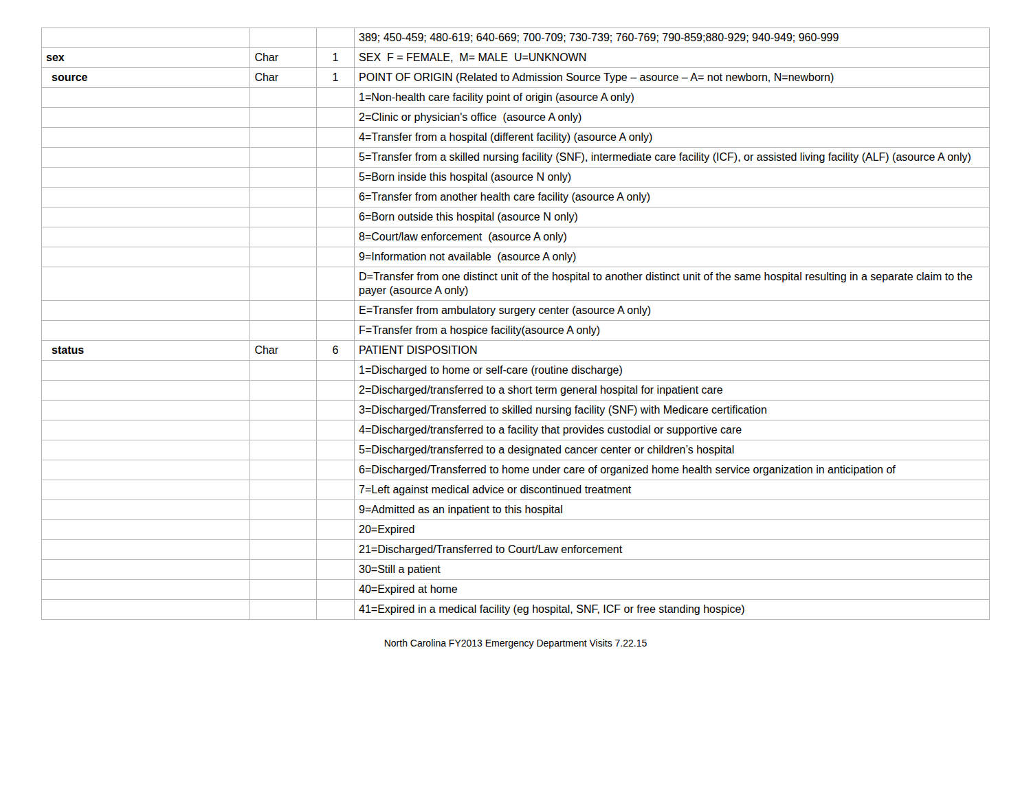| | | | 389; 450-459; 480-619; 640-669; 700-709; 730-739; 760-769; 790-859;880-929; 940-949; 960-999 |
| sex | Char | 1 | SEX F = FEMALE, M= MALE U=UNKNOWN |
| source | Char | 1 | POINT OF ORIGIN (Related to Admission Source Type – asource – A= not newborn, N=newborn) |
| | | | 1=Non-health care facility point of origin (asource A only) |
| | | | 2=Clinic or physician's office (asource A only) |
| | | | 4=Transfer from a hospital (different facility) (asource A only) |
| | | | 5=Transfer from a skilled nursing facility (SNF), intermediate care facility (ICF), or assisted living facility (ALF) (asource A only) |
| | | | 5=Born inside this hospital (asource N only) |
| | | | 6=Transfer from another health care facility (asource A only) |
| | | | 6=Born outside this hospital (asource N only) |
| | | | 8=Court/law enforcement (asource A only) |
| | | | 9=Information not available (asource A only) |
| | | | D=Transfer from one distinct unit of the hospital to another distinct unit of the same hospital resulting in a separate claim to the payer (asource A only) |
| | | | E=Transfer from ambulatory surgery center (asource A only) |
| | | | F=Transfer from a hospice facility(asource A only) |
| status | Char | 6 | PATIENT DISPOSITION |
| | | | 1=Discharged to home or self-care (routine discharge) |
| | | | 2=Discharged/transferred to a short term general hospital for inpatient care |
| | | | 3=Discharged/Transferred to skilled nursing facility (SNF) with Medicare certification |
| | | | 4=Discharged/transferred to a facility that provides custodial or supportive care |
| | | | 5=Discharged/transferred to a designated cancer center or children’s hospital |
| | | | 6=Discharged/Transferred to home under care of organized home health service organization in anticipation of |
| | | | 7=Left against medical advice or discontinued treatment |
| | | | 9=Admitted as an inpatient to this hospital |
| | | | 20=Expired |
| | | | 21=Discharged/Transferred to Court/Law enforcement |
| | | | 30=Still a patient |
| | | | 40=Expired at home |
| | | | 41=Expired in a medical facility (eg hospital, SNF, ICF or free standing hospice) |
North Carolina FY2013 Emergency Department Visits 7.22.15